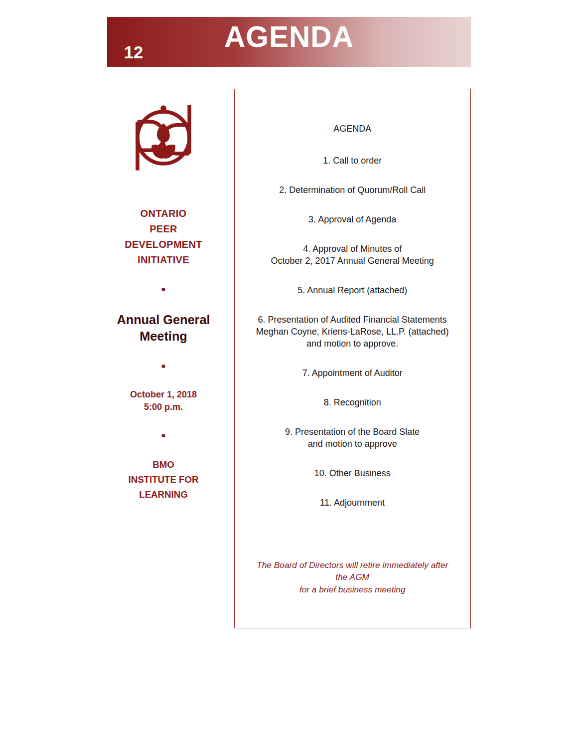12
AGENDA
ONTARIO
PEER
DEVELOPMENT
INITIATIVE
•
Annual General
Meeting
•
October 1, 2018
5:00 p.m.
•
BMO
INSTITUTE FOR
LEARNING
AGENDA
1. Call to order
2. Determination of Quorum/Roll Call
3. Approval of Agenda
4. Approval of Minutes ofOctober 2, 2017 Annual General Meeting
5. Annual Report (attached)
6. Presentation of Audited Financial StatementsMeghan Coyne, Kriens-LaRose, LL.P. (attached) and motion to approve.
7. Appointment of Auditor
8. Recognition
9. Presentation of the Board Slateand motion to approve
10. Other Business
11. Adjournment
The Board of Directors will retire immediately after the AGM
for a brief business meeting